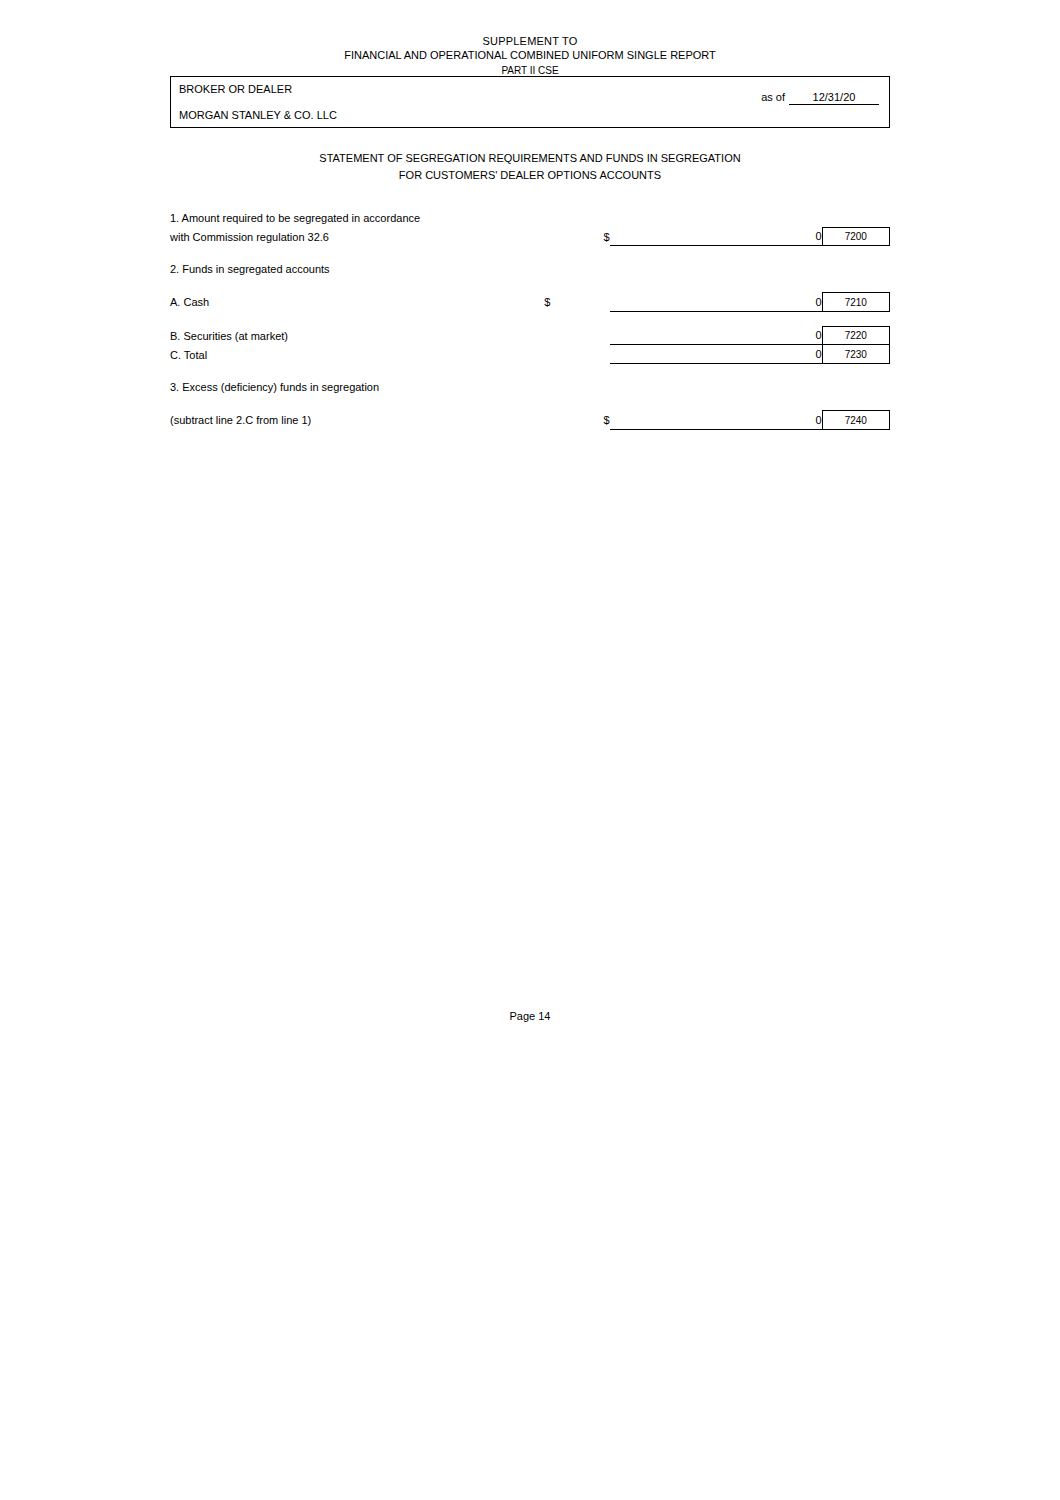SUPPLEMENT TO
FINANCIAL AND OPERATIONAL COMBINED UNIFORM SINGLE REPORT
PART II CSE
BROKER OR DEALER
MORGAN STANLEY & CO. LLC
as of 12/31/20
STATEMENT OF SEGREGATION REQUIREMENTS AND FUNDS IN SEGREGATION
FOR CUSTOMERS' DEALER OPTIONS ACCOUNTS
| 1. Amount required to be segregated in accordance | | | | |
| with Commission regulation 32.6 | | $ | 0 | 7200 |
| 2. Funds in segregated accounts | | | | |
| A. Cash | $ | | 0 | 7210 |
| B. Securities (at market) | | | 0 | 7220 |
| C. Total | | | 0 | 7230 |
| 3. Excess (deficiency) funds in segregation | | | | |
| (subtract line 2.C from line 1) | | $ | 0 | 7240 |
Page 14